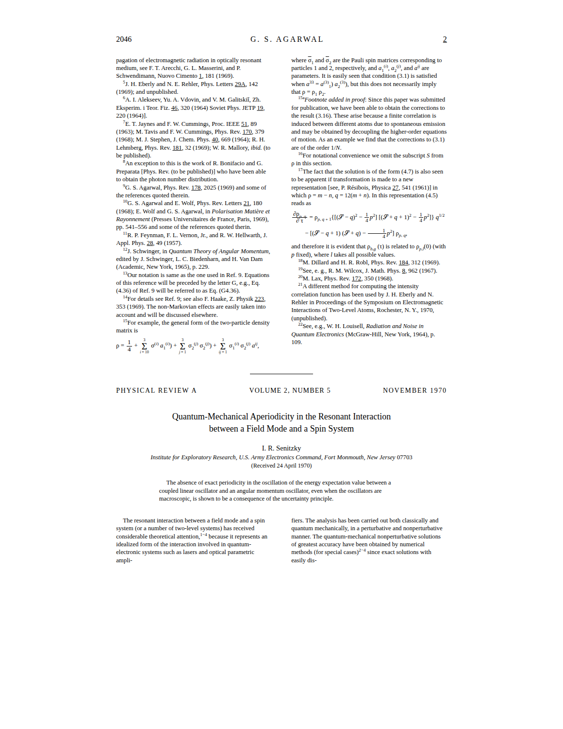2046
G. S. AGARWAL
2
pagation of electromagnetic radiation in optically resonant medium, see F. T. Arecchi, G. L. Masserini, and P. Schwendimann, Nuovo Cimento 1, 181 (1969).
5J. H. Eberly and N. E. Rehler, Phys. Letters 29A, 142 (1969); and unpublished.
6A. I. Alekseev, Yu. A. Vdovin, and V. M. Galitskiĭ, Zh. Eksperim. i Teor. Fiz. 46, 320 (1964) Soviet Phys. JETP 19, 220 (1964)].
7E. T. Jaynes and F. W. Cummings, Proc. IEEE 51, 89 (1963); M. Tavis and F. W. Cummings, Phys. Rev. 170, 379 (1968); M. J. Stephen, J. Chem. Phys. 40, 669 (1964); R. H. Lehmberg, Phys. Rev. 181, 32 (1969); W. R. Mallory, ibid. (to be published).
8An exception to this is the work of R. Bonifacio and G. Preparata [Phys. Rev. (to be published)] who have been able to obtain the photon number distribution.
9G. S. Agarwal, Phys. Rev. 178, 2025 (1969) and some of the references quoted therein.
10G. S. Agarwal and E. Wolf, Phys. Rev. Letters 21, 180 (1968); E. Wolf and G. S. Agarwal, in Polarisation Matière et Rayonnement (Presses Universitaires de France, Paris, 1969), pp. 541–556 and some of the references quoted therin.
11R. P. Feynman, F. L. Vernon, Jr., and R. W. Hellwarth, J. Appl. Phys. 28, 49 (1957).
12J. Schwinger, in Quantum Theory of Angular Momentum, edited by J. Schwinger, L. C. Biedenharn, and H. Van Dam (Academic, New York, 1965), p. 229.
13Our notation is same as the one used in Ref. 9. Equations of this reference will be preceded by the letter G, e.g., Eq. (4.36) of Ref. 9 will be referred to as Eq. (G4.36).
14For details see Ref. 9; see also F. Haake, Z. Physik 223, 353 (1969). The non-Markovian effects are easily taken into account and will be discussed elsewhere.
15For example, the general form of the two-particle density matrix is
ρ = 14 + 3 Σi = 10 σ(i) a1(i)) + 3 Σj = 1 σ2(j) σ2(j)) + 3 Σij = 1 σ1(i) σ2(j) aij,
where σ1 and σ2 are the Pauli spin matrices corresponding to particles 1 and 2, respectively, and a1(i), a2(j), and aij are parameters. It is easily seen that condition (3.1) is satisfied when a33 = a(3)1) a2(3)), but this does not necessarily imply that ρ = ρ1 ρ2.
15aFootnote added in proof: Since this paper was submitted for publication, we have been able to obtain the corrections to the result (3.16). These arise because a finite correlation is induced between different atoms due to spontaneous emission and may be obtained by decoupling the higher-order equations of motion. As an example we find that the corrections to (3.1) are of the order 1/N.
16For notational convenience we omit the subscript S from ρ in this section.
17The fact that the solution is of the form (4.7) is also seen to be apparent if transformation is made to a new representation [see, P. Résibois, Physica 27, 541 (1961)] in which ρ = m − n, q = 12(m + n). In this representation (4.5) reads as
∂ρp, q∂ τ = ρp, q + 1{[(𝒮 − q)2 − 14 p2] [(𝒮 + q + 1)2 − 14 p2]} q1/2
− [(𝒮 − q + 1) (𝒮 + q) − 14 p2] ρp, q,
and therefore it is evident that ρb,g (τ) is related to ρp,l(0) (with p fixed), where l takes all possible values.
18M. Dillard and H. R. Robl, Phys. Rev. 184, 312 (1969).
19See, e. g., R. M. Wilcox, J. Math. Phys. 8, 962 (1967).
20M. Lax, Phys. Rev. 172, 350 (1968).
21A different method for computing the intensity correlation function has been used by J. H. Eberly and N. Rehler in Proceedings of the Symposium on Electromagnetic Interactions of Two-Level Atoms, Rochester, N. Y., 1970, (unpublished).
22See, e.g., W. H. Louisell, Radiation and Noise in Quantum Electronics (McGraw-Hill, New York, 1964), p. 109.
PHYSICAL REVIEW A
VOLUME 2, NUMBER 5
NOVEMBER 1970
Quantum-Mechanical Aperiodicity in the Resonant Interaction
between a Field Mode and a Spin System
I. R. Senitzky
Institute for Exploratory Research, U.S. Army Electronics Command, Fort Monmouth, New Jersey 07703
(Received 24 April 1970)
The absence of exact periodicity in the oscillation of the energy expectation value between a coupled linear oscillator and an angular momentum oscillator, even when the oscillators are macroscopic, is shown to be a consequence of the uncertainty principle.
The resonant interaction between a field mode and a spin system (or a number of two-level systems) has received considerable theoretical attention,1−4 because it represents an idealized form of the interaction involved in quantum-electronic systems such as lasers and optical parametric ampli-
fiers. The analysis has been carried out both classically and quantum mechanically, in a perturbative and nonperturbative manner. The quantum-mechanical nonperturbative solutions of greatest accuracy have been obtained by numerical methods (for special cases)2−4 since exact solutions with easily dis-